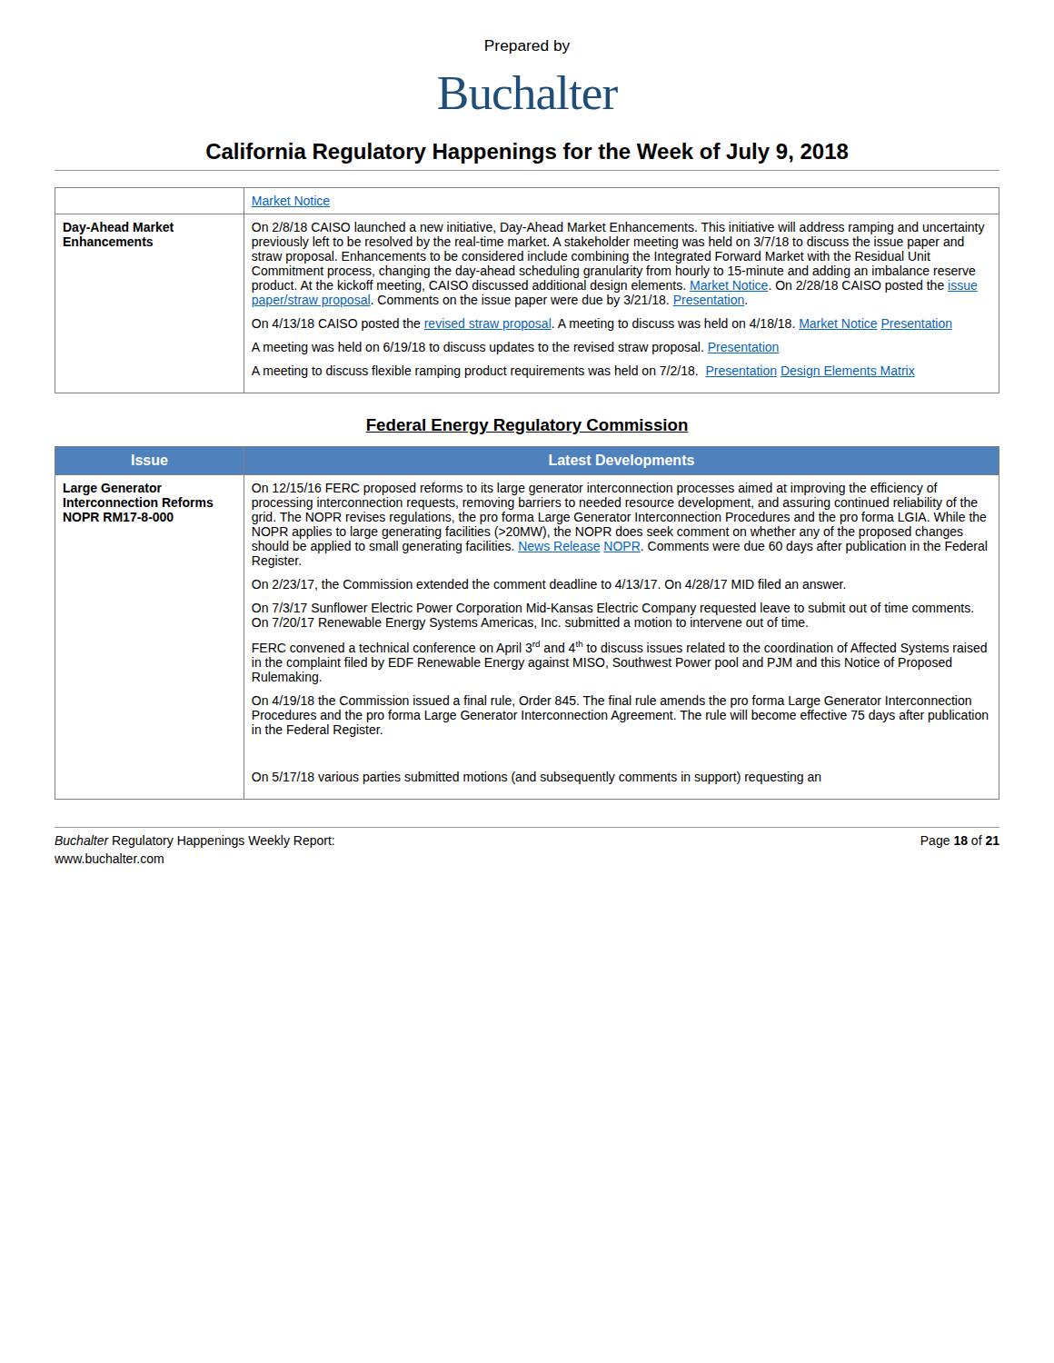Prepared by
Buchalter
California Regulatory Happenings for the Week of July 9, 2018
| | Market Notice |
| Day-Ahead Market Enhancements | On 2/8/18 CAISO launched a new initiative, Day-Ahead Market Enhancements. This initiative will address ramping and uncertainty previously left to be resolved by the real-time market. A stakeholder meeting was held on 3/7/18 to discuss the issue paper and straw proposal. Enhancements to be considered include combining the Integrated Forward Market with the Residual Unit Commitment process, changing the day-ahead scheduling granularity from hourly to 15-minute and adding an imbalance reserve product. At the kickoff meeting, CAISO discussed additional design elements. Market Notice . On 2/28/18 CAISO posted the issue paper/straw proposal . Comments on the issue paper were due by 3/21/18. Presentation . On 4/13/18 CAISO posted the revised straw proposal . A meeting to discuss was held on 4/18/18. Market Notice Presentation A meeting was held on 6/19/18 to discuss updates to the revised straw proposal. Presentation A meeting to discuss flexible ramping product requirements was held on 7/2/18. Presentation Design Elements Matrix |
Federal Energy Regulatory Commission
| Issue | Latest Developments |
| --- | --- |
| Large Generator Interconnection Reforms NOPR RM17-8-000 | On 12/15/16 FERC proposed reforms to its large generator interconnection processes aimed at improving the efficiency of processing interconnection requests, removing barriers to needed resource development, and assuring continued reliability of the grid. The NOPR revises regulations, the pro forma Large Generator Interconnection Procedures and the pro forma LGIA. While the NOPR applies to large generating facilities (>20MW), the NOPR does seek comment on whether any of the proposed changes should be applied to small generating facilities. News Release NOPR . Comments were due 60 days after publication in the Federal Register. On 2/23/17, the Commission extended the comment deadline to 4/13/17. On 4/28/17 MID filed an answer. On 7/3/17 Sunflower Electric Power Corporation Mid-Kansas Electric Company requested leave to submit out of time comments. On 7/20/17 Renewable Energy Systems Americas, Inc. submitted a motion to intervene out of time. FERC convened a technical conference on April 3 rd and 4 th to discuss issues related to the coordination of Affected Systems raised in the complaint filed by EDF Renewable Energy against MISO, Southwest Power pool and PJM and this Notice of Proposed Rulemaking. On 4/19/18 the Commission issued a final rule, Order 845. The final rule amends the pro forma Large Generator Interconnection Procedures and the pro forma Large Generator Interconnection Agreement. The rule will become effective 75 days after publication in the Federal Register. On 5/17/18 various parties submitted motions (and subsequently comments in support) requesting an |
Buchalter Regulatory Happenings Weekly Report:
Page 18 of 21
www.buchalter.com